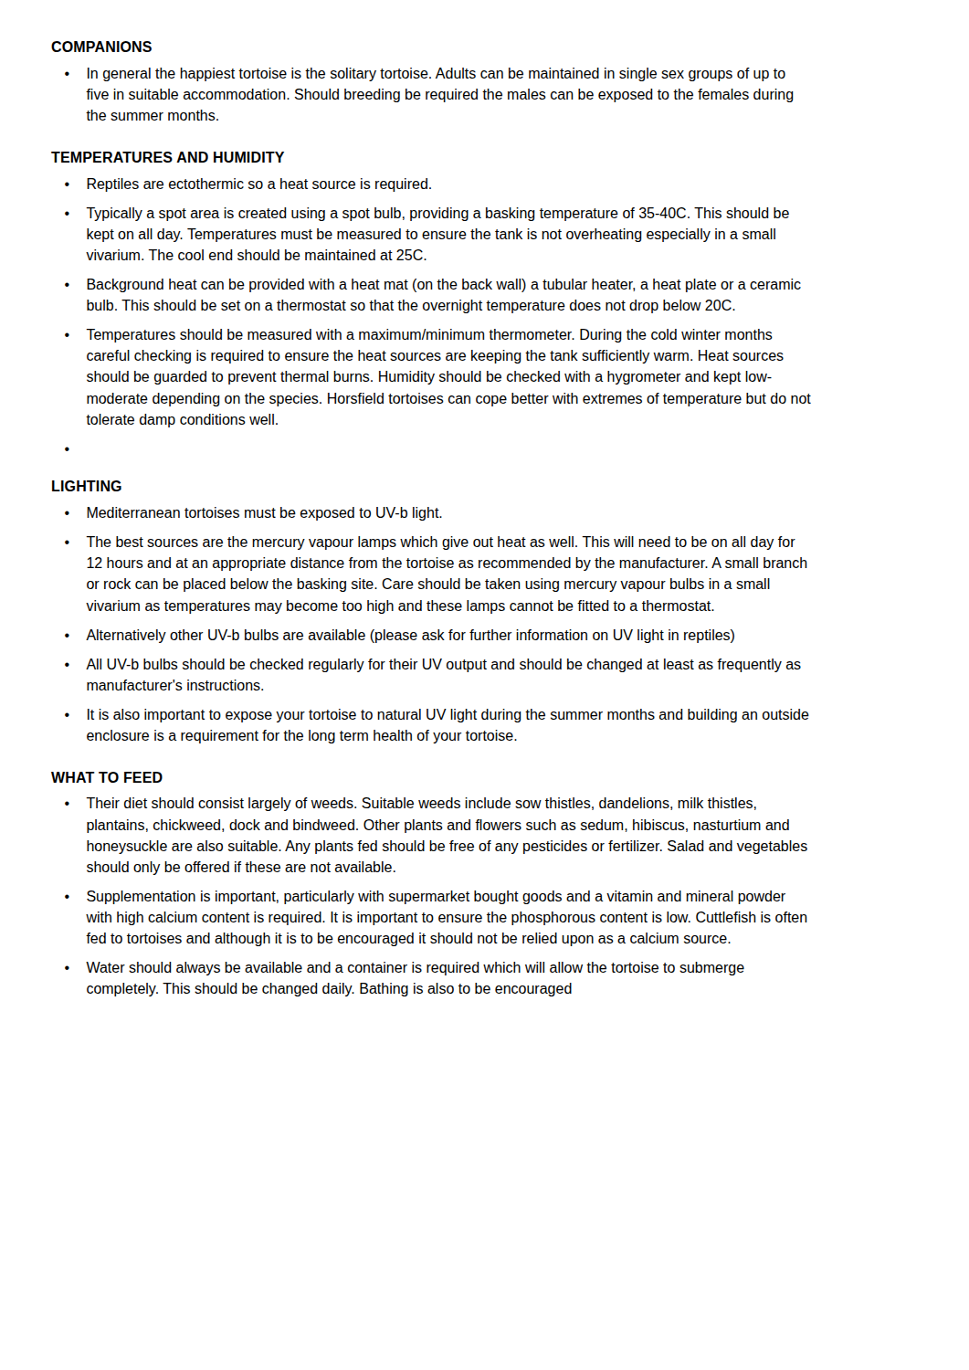Companions
In general the happiest tortoise is the solitary tortoise. Adults can be maintained in single sex groups of up to five in suitable accommodation. Should breeding be required the males can be exposed to the females during the summer months.
Temperatures and Humidity
Reptiles are ectothermic so a heat source is required.
Typically a spot area is created using a spot bulb, providing a basking temperature of 35-40C. This should be kept on all day. Temperatures must be measured to ensure the tank is not overheating especially in a small vivarium. The cool end should be maintained at 25C.
Background heat can be provided with a heat mat (on the back wall) a tubular heater, a heat plate or a ceramic bulb. This should be set on a thermostat so that the overnight temperature does not drop below 20C.
Temperatures should be measured with a maximum/minimum thermometer. During the cold winter months careful checking is required to ensure the heat sources are keeping the tank sufficiently warm. Heat sources should be guarded to prevent thermal burns. Humidity should be checked with a hygrometer and kept low-moderate depending on the species. Horsfield tortoises can cope better with extremes of temperature but do not tolerate damp conditions well.
Lighting
Mediterranean tortoises must be exposed to UV-b light.
The best sources are the mercury vapour lamps which give out heat as well. This will need to be on all day for 12 hours and at an appropriate distance from the tortoise as recommended by the manufacturer. A small branch or rock can be placed below the basking site. Care should be taken using mercury vapour bulbs in a small vivarium as temperatures may become too high and these lamps cannot be fitted to a thermostat.
Alternatively other UV-b bulbs are available (please ask for further information on UV light in reptiles)
All UV-b bulbs should be checked regularly for their UV output and should be changed at least as frequently as manufacturer's instructions.
It is also important to expose your tortoise to natural UV light during the summer months and building an outside enclosure is a requirement for the long term health of your tortoise.
What to Feed
Their diet should consist largely of weeds. Suitable weeds include sow thistles, dandelions, milk thistles, plantains, chickweed, dock and bindweed. Other plants and flowers such as sedum, hibiscus, nasturtium and honeysuckle are also suitable. Any plants fed should be free of any pesticides or fertilizer. Salad and vegetables should only be offered if these are not available.
Supplementation is important, particularly with supermarket bought goods and a vitamin and mineral powder with high calcium content is required. It is important to ensure the phosphorous content is low. Cuttlefish is often fed to tortoises and although it is to be encouraged it should not be relied upon as a calcium source.
Water should always be available and a container is required which will allow the tortoise to submerge completely. This should be changed daily. Bathing is also to be encouraged